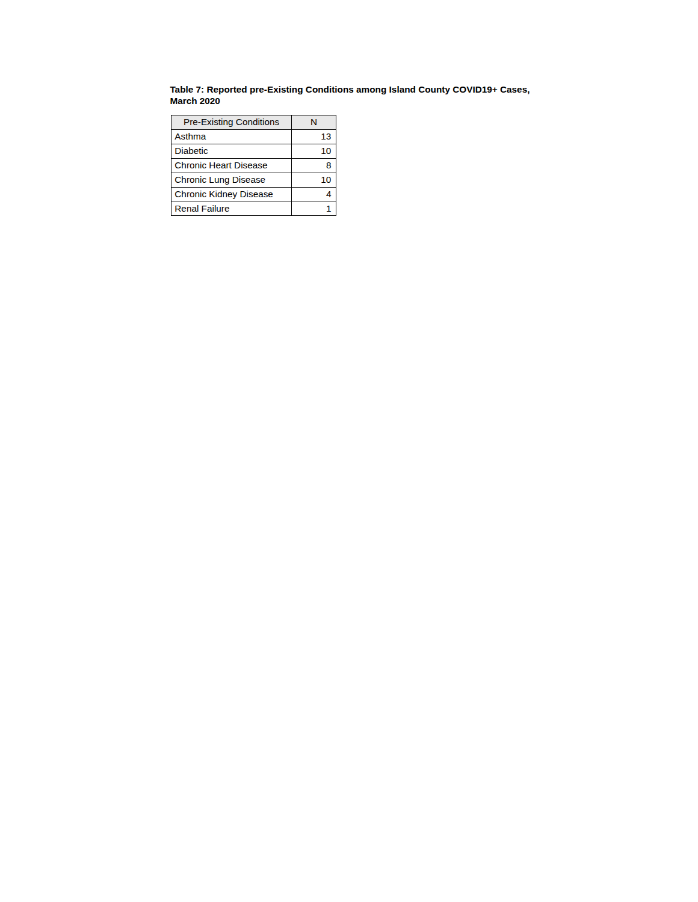Table 7: Reported pre-Existing Conditions among Island County COVID19+ Cases, March 2020
| Pre-Existing Conditions | N |
| --- | --- |
| Asthma | 13 |
| Diabetic | 10 |
| Chronic Heart Disease | 8 |
| Chronic Lung Disease | 10 |
| Chronic Kidney Disease | 4 |
| Renal Failure | 1 |